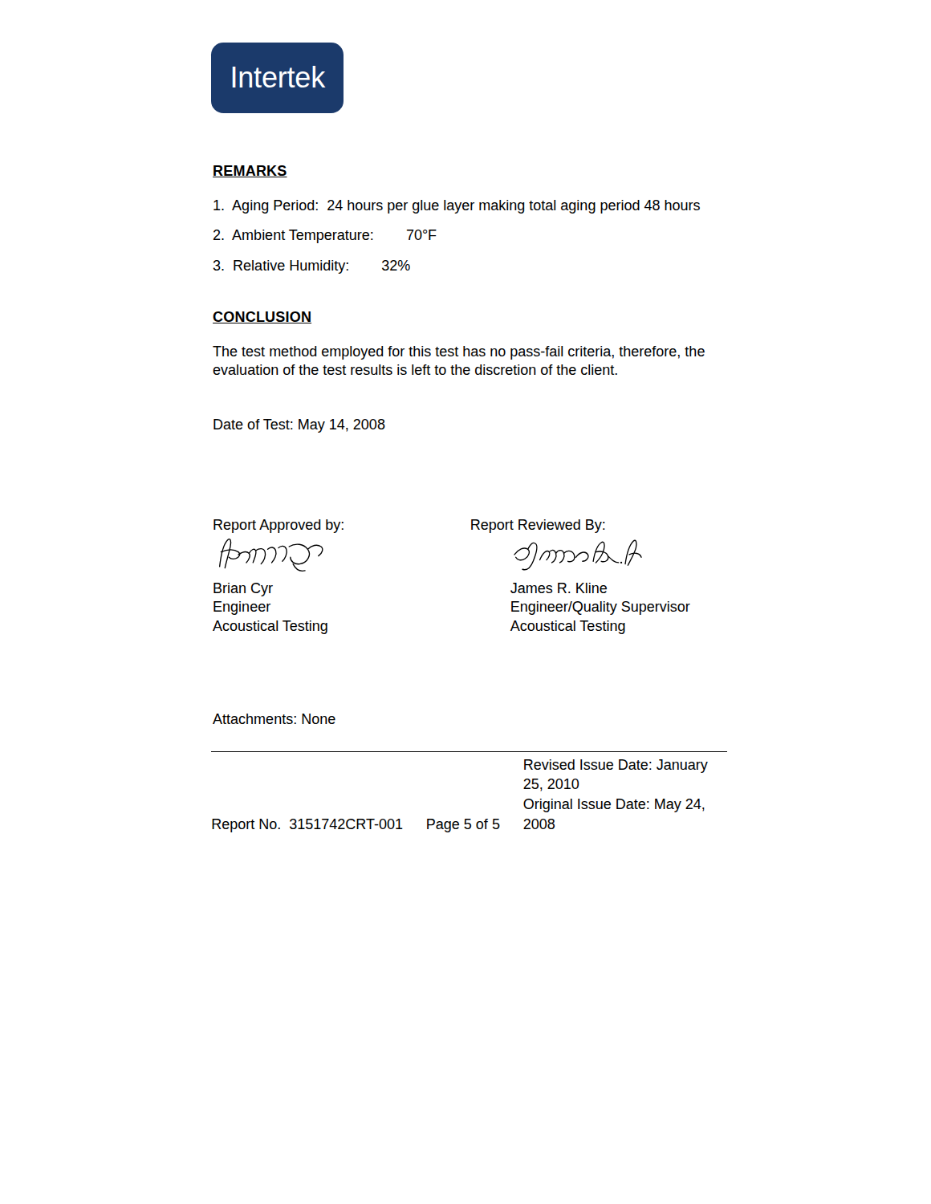Intertek
REMARKS
1. Aging Period: 24 hours per glue layer making total aging period 48 hours
2. Ambient Temperature: 70°F
3. Relative Humidity: 32%
CONCLUSION
The test method employed for this test has no pass-fail criteria, therefore, the evaluation of the test results is left to the discretion of the client.
Date of Test: May 14, 2008
| Report Approved by: | Report Reviewed By: |
| Brian Cyr Engineer Acoustical Testing | James R. Kline Engineer/Quality Supervisor Acoustical Testing |
Attachments: None
Revised Issue Date: January 25, 2010
Report No. 3151742CRT-001
Page 5 of 5
Original Issue Date: May 24, 2008